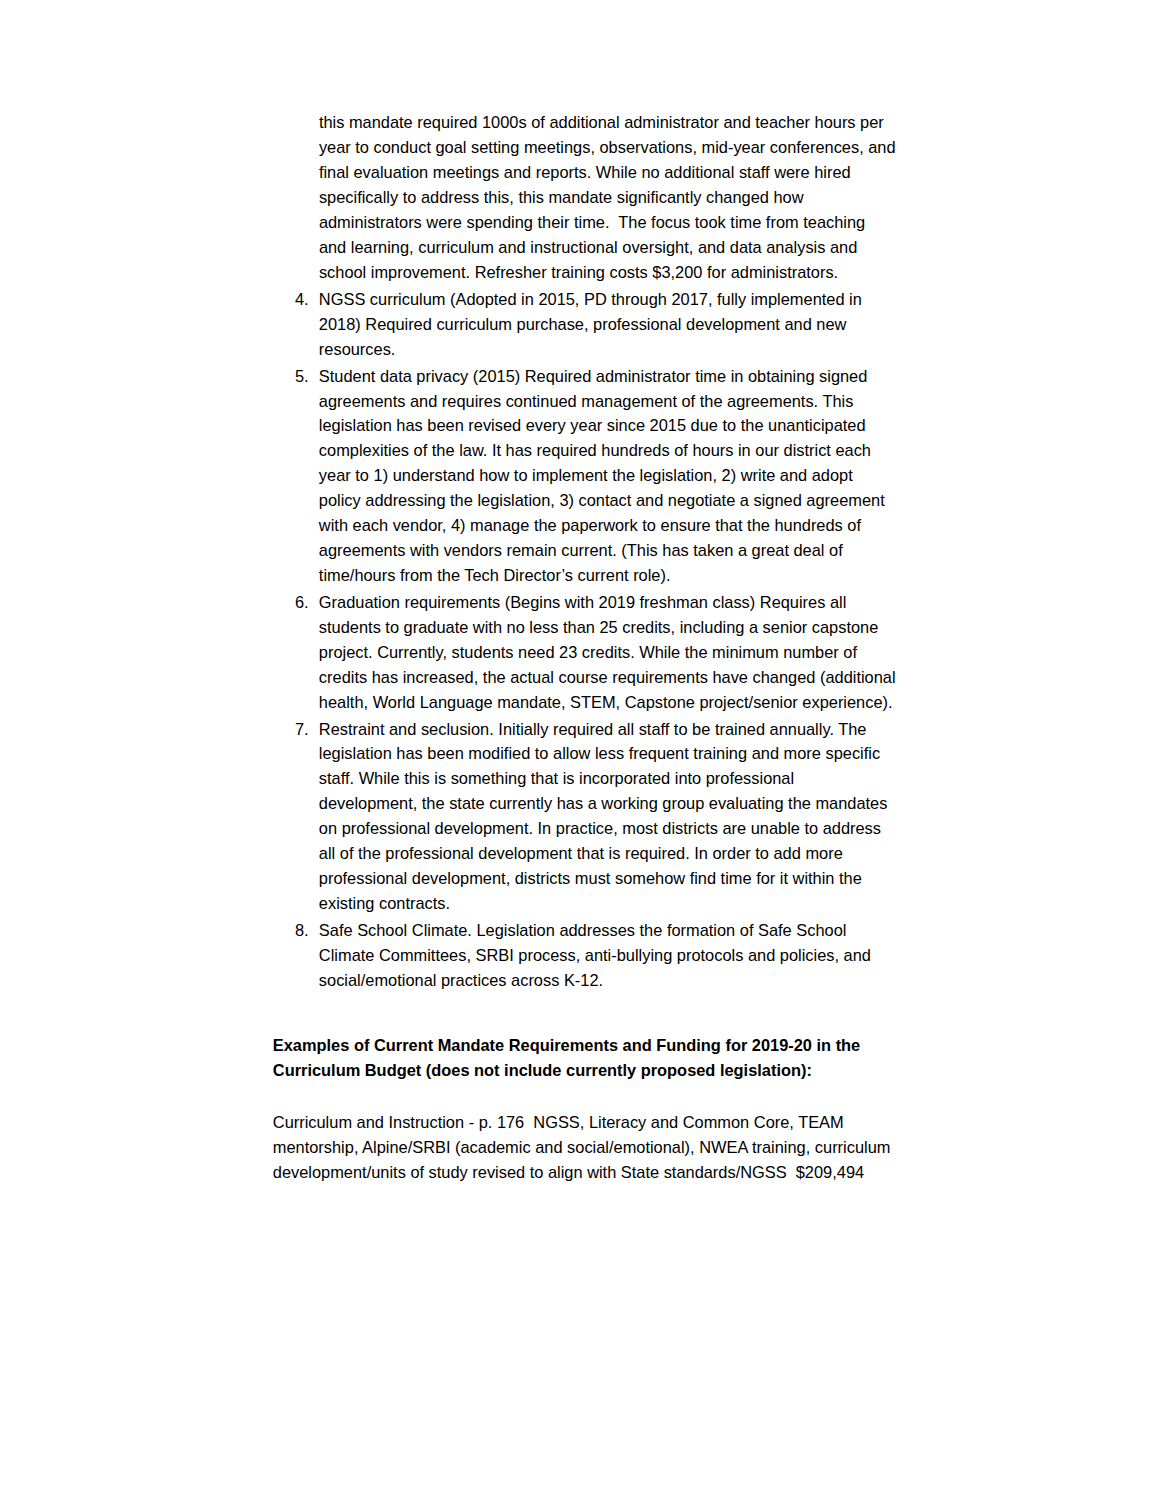this mandate required 1000s of additional administrator and teacher hours per year to conduct goal setting meetings, observations, mid-year conferences, and final evaluation meetings and reports. While no additional staff were hired specifically to address this, this mandate significantly changed how administrators were spending their time. The focus took time from teaching and learning, curriculum and instructional oversight, and data analysis and school improvement. Refresher training costs $3,200 for administrators.
NGSS curriculum (Adopted in 2015, PD through 2017, fully implemented in 2018) Required curriculum purchase, professional development and new resources.
Student data privacy (2015) Required administrator time in obtaining signed agreements and requires continued management of the agreements. This legislation has been revised every year since 2015 due to the unanticipated complexities of the law. It has required hundreds of hours in our district each year to 1) understand how to implement the legislation, 2) write and adopt policy addressing the legislation, 3) contact and negotiate a signed agreement with each vendor, 4) manage the paperwork to ensure that the hundreds of agreements with vendors remain current. (This has taken a great deal of time/hours from the Tech Director’s current role).
Graduation requirements (Begins with 2019 freshman class) Requires all students to graduate with no less than 25 credits, including a senior capstone project. Currently, students need 23 credits. While the minimum number of credits has increased, the actual course requirements have changed (additional health, World Language mandate, STEM, Capstone project/senior experience).
Restraint and seclusion. Initially required all staff to be trained annually. The legislation has been modified to allow less frequent training and more specific staff. While this is something that is incorporated into professional development, the state currently has a working group evaluating the mandates on professional development. In practice, most districts are unable to address all of the professional development that is required. In order to add more professional development, districts must somehow find time for it within the existing contracts.
Safe School Climate. Legislation addresses the formation of Safe School Climate Committees, SRBI process, anti-bullying protocols and policies, and social/emotional practices across K-12.
Examples of Current Mandate Requirements and Funding for 2019-20 in the Curriculum Budget (does not include currently proposed legislation):
Curriculum and Instruction - p. 176 NGSS, Literacy and Common Core, TEAM mentorship, Alpine/SRBI (academic and social/emotional), NWEA training, curriculum development/units of study revised to align with State standards/NGSS $209,494